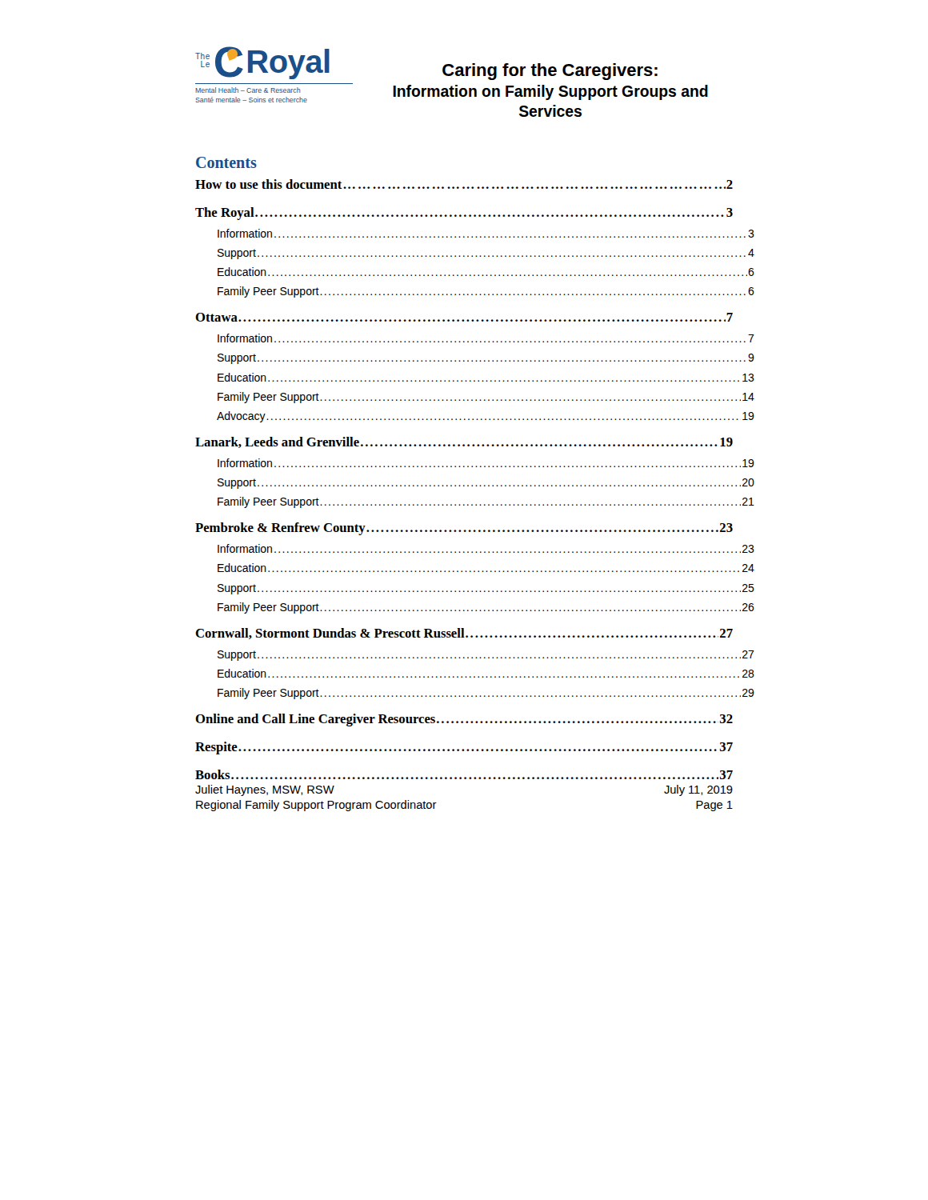The Le
C
Royal
Mental Health – Care & Research Santé mentale – Soins et recherche
Caring for the Caregivers:
Information on Family Support Groups and Services
Contents
How to use this document ………………………………………………………………………………………………………………………… 2
The Royal ................................................................................................................................. 3
Information ................................................................................................................................................. 3
Support ..................................................................................................................................................... 4
Education ................................................................................................................................................... 6
Family Peer Support ..................................................................................................................................... 6
Ottawa ....................................................................................................................................... 7
Information ................................................................................................................................................. 7
Support ..................................................................................................................................................... 9
Education ................................................................................................................................................. 13
Family Peer Support ................................................................................................................................... 14
Advocacy ................................................................................................................................................. 19
Lanark, Leeds and Grenville ......................................................................................................... 19
Information ............................................................................................................................................... 19
Support ................................................................................................................................................... 20
Family Peer Support ................................................................................................................................... 21
Pembroke & Renfrew County ....................................................................................................... 23
Information ............................................................................................................................................... 23
Education ................................................................................................................................................. 24
Support ................................................................................................................................................... 25
Family Peer Support ................................................................................................................................... 26
Cornwall, Stormont Dundas & Prescott Russell ..................................................................... 27
Support ................................................................................................................................................... 27
Education ................................................................................................................................................. 28
Family Peer Support ................................................................................................................................... 29
Online and Call Line Caregiver Resources ............................................................................. 32
Respite ..................................................................................................................................... 37
Books ......................................................................................................................................... 37
Juliet Haynes, MSW, RSW
Regional Family Support Program Coordinator
July 11, 2019
Page 1